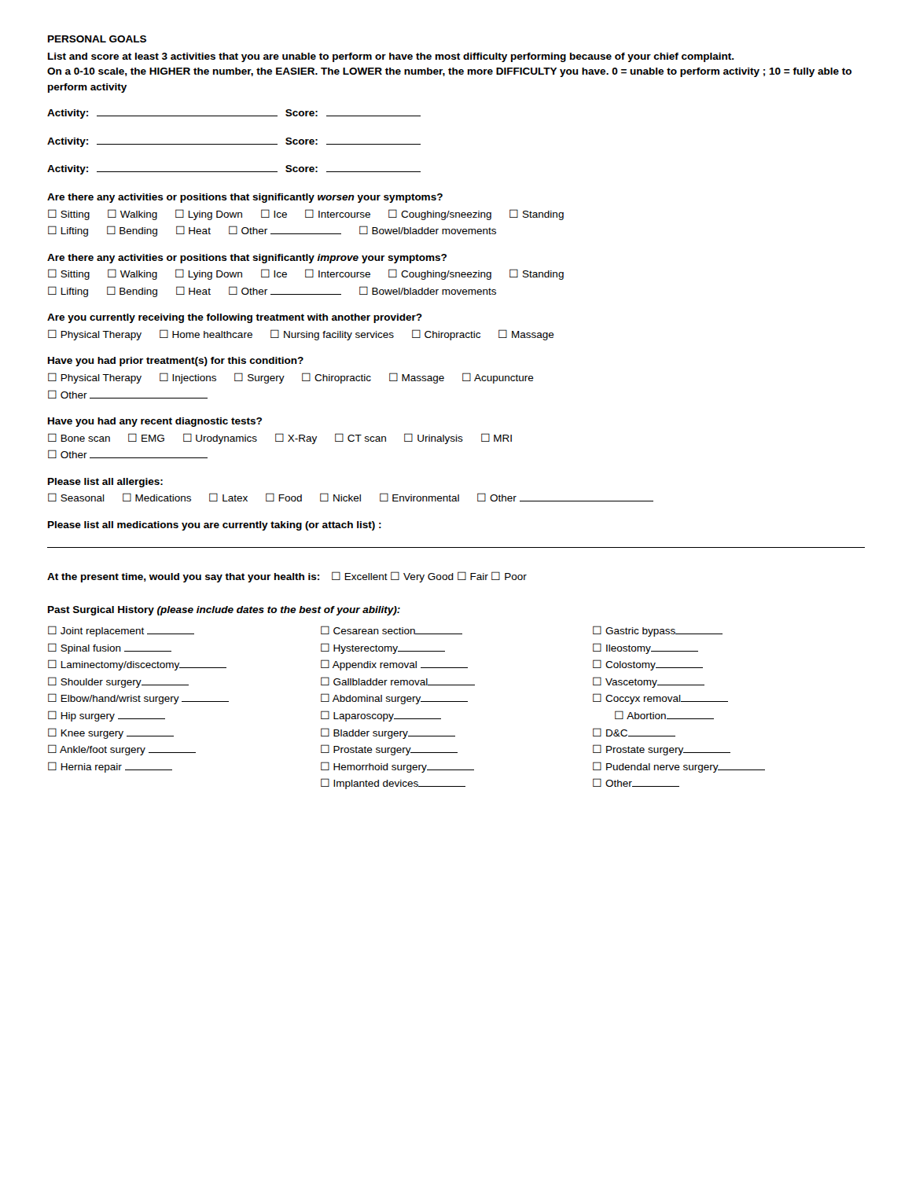PERSONAL GOALS
List and score at least 3 activities that you are unable to perform or have the most difficulty performing because of your chief complaint.
On a 0-10 scale, the HIGHER the number, the EASIER. The LOWER the number, the more DIFFICULTY you have. 0 = unable to perform activity ; 10 = fully able to perform activity
Activity: Score:
Activity: Score:
Activity: Score:
Are there any activities or positions that significantly worsen your symptoms?
☐ Sitting ☐ Walking ☐ Lying Down ☐ Ice ☐ Intercourse ☐ Coughing/sneezing ☐ Standing
☐ Lifting ☐ Bending ☐ Heat ☐ Other ☐ Bowel/bladder movements
Are there any activities or positions that significantly improve your symptoms?
☐ Sitting ☐ Walking ☐ Lying Down ☐ Ice ☐ Intercourse ☐ Coughing/sneezing ☐ Standing
☐ Lifting ☐ Bending ☐ Heat ☐ Other ☐ Bowel/bladder movements
Are you currently receiving the following treatment with another provider?
☐ Physical Therapy ☐ Home healthcare ☐ Nursing facility services ☐ Chiropractic ☐ Massage
Have you had prior treatment(s) for this condition?
☐ Physical Therapy ☐ Injections ☐ Surgery ☐ Chiropractic ☐ Massage ☐ Acupuncture
☐ Other
Have you had any recent diagnostic tests?
☐ Bone scan ☐ EMG ☐ Urodynamics ☐ X-Ray ☐ CT scan ☐ Urinalysis ☐ MRI
☐ Other
Please list all allergies:
☐ Seasonal ☐ Medications ☐ Latex ☐ Food ☐ Nickel ☐ Environmental ☐ Other
Please list all medications you are currently taking (or attach list) :
At the present time, would you say that your health is: ☐ Excellent ☐ Very Good ☐ Fair ☐ Poor
Past Surgical History (please include dates to the best of your ability):
☐ Joint replacement
☐ Spinal fusion
☐ Laminectomy/discectomy
☐ Shoulder surgery
☐ Elbow/hand/wrist surgery
☐ Hip surgery
☐ Knee surgery
☐ Ankle/foot surgery
☐ Hernia repair
☐ Cesarean section
☐ Hysterectomy
☐ Appendix removal
☐ Gallbladder removal
☐ Abdominal surgery
☐ Laparoscopy
☐ Bladder surgery
☐ Prostate surgery
☐ Hemorrhoid surgery
☐ Implanted devices
☐ Gastric bypass
☐ Ileostomy
☐ Colostomy
☐ Vascetomy
☐ Coccyx removal
☐ Abortion
☐ D&C
☐ Prostate surgery
☐ Pudendal nerve surgery
☐ Other